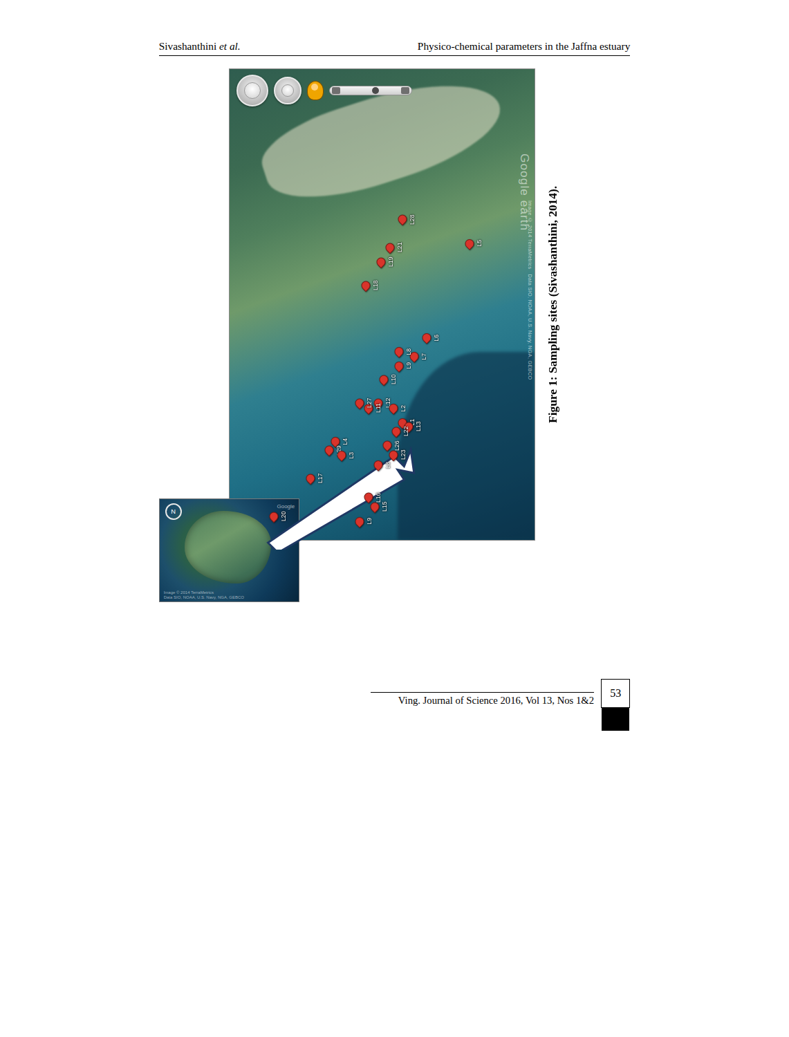Sivashanthini et al.
Physico-chemical parameters in the Jaffna estuary
Google earth
Image © 2014 TerraMetrics Data SIO, NOAA, U.S. Navy, NGA, GEBCO
L28
L21
L19
L18
L5
L6
L7
L8
L9
L10
L12
L11
L27
L2
L1
L13
L22
L26
L23
L8
L4
L29
L3
L17
L16
L15
L9
L20
Figure 1: Sampling sites (Sivashanthini, 2014).
N
Google
Image © 2014 TerraMetrics
Data SIO, NOAA, U.S. Navy, NGA, GEBCO
Ving. Journal of Science 2016, Vol 13, Nos 1&2
53